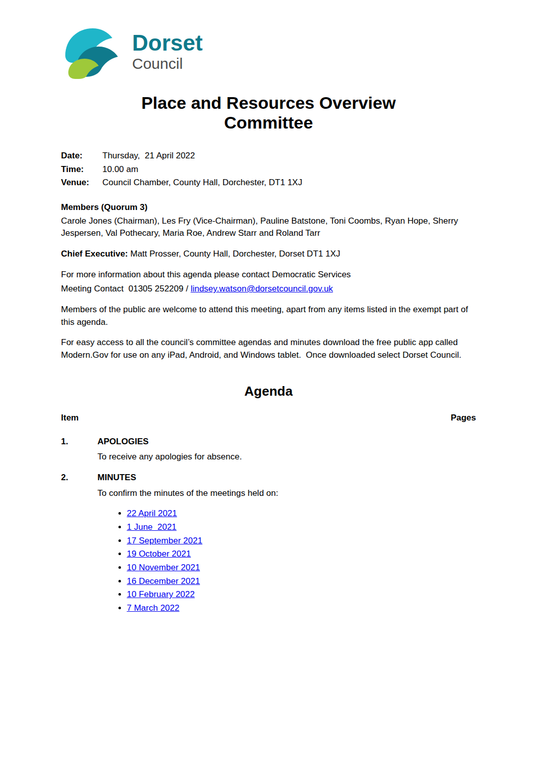Dorset Council Dorset Council
Place and Resources Overview
Committee
| Date: | Thursday, 21 April 2022 |
| Time: | 10.00 am |
| Venue: | Council Chamber, County Hall, Dorchester, DT1 1XJ |
Members (Quorum 3)
Carole Jones (Chairman), Les Fry (Vice-Chairman), Pauline Batstone, Toni Coombs, Ryan Hope, Sherry Jespersen, Val Pothecary, Maria Roe, Andrew Starr and Roland Tarr
Chief Executive: Matt Prosser, County Hall, Dorchester, Dorset DT1 1XJ
For more information about this agenda please contact Democratic Services
Meeting Contact 01305 252209 / lindsey.watson@dorsetcouncil.gov.uk
Members of the public are welcome to attend this meeting, apart from any items listed in the exempt part of this agenda.
For easy access to all the council’s committee agendas and minutes download the free public app called Modern.Gov for use on any iPad, Android, and Windows tablet. Once downloaded select Dorset Council.
Agenda
Item Pages
1. Apologies
To receive any apologies for absence.
2. Minutes
To confirm the minutes of the meetings held on:
22 April 2021
1 June 2021
17 September 2021
19 October 2021
10 November 2021
16 December 2021
10 February 2022
7 March 2022